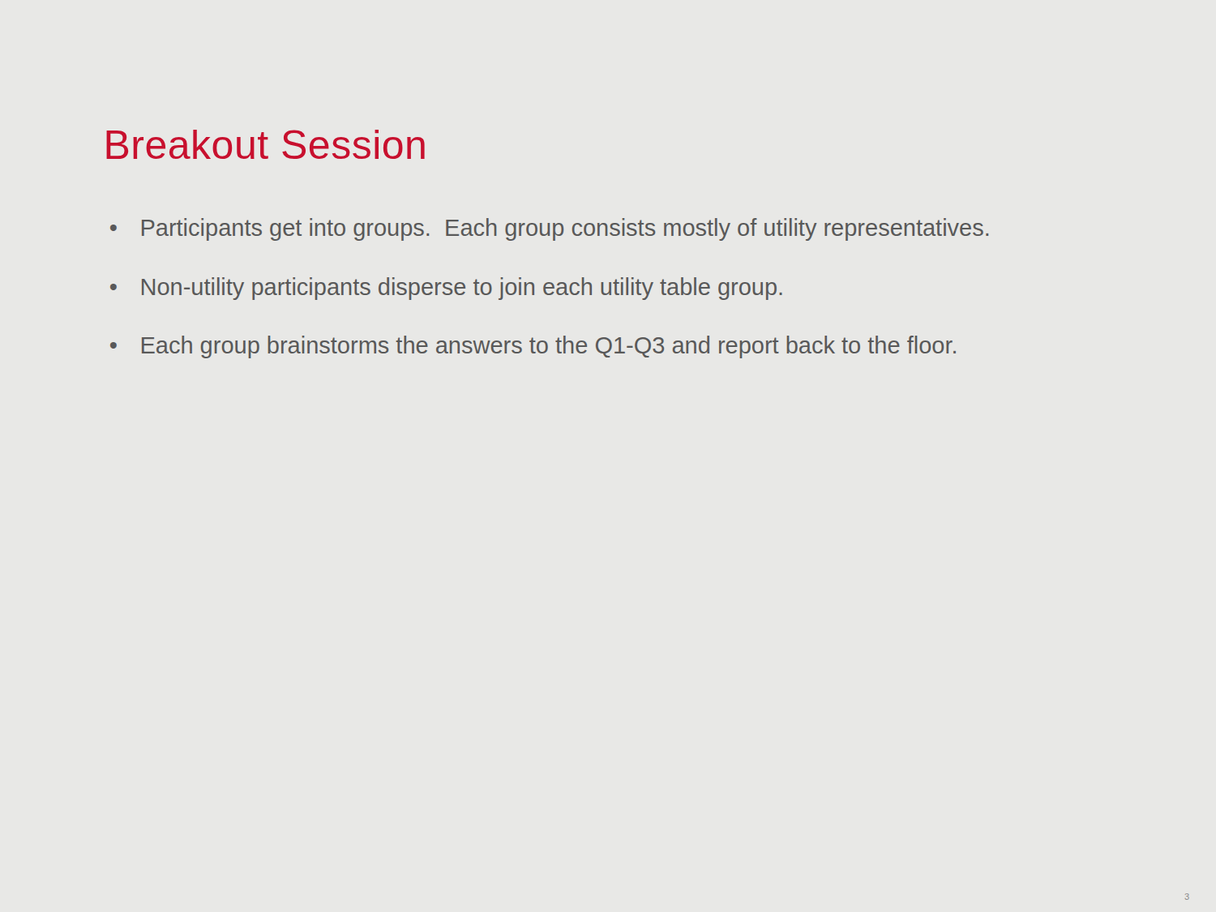Breakout Session
Participants get into groups. Each group consists mostly of utility representatives.
Non-utility participants disperse to join each utility table group.
Each group brainstorms the answers to the Q1-Q3 and report back to the floor.
3